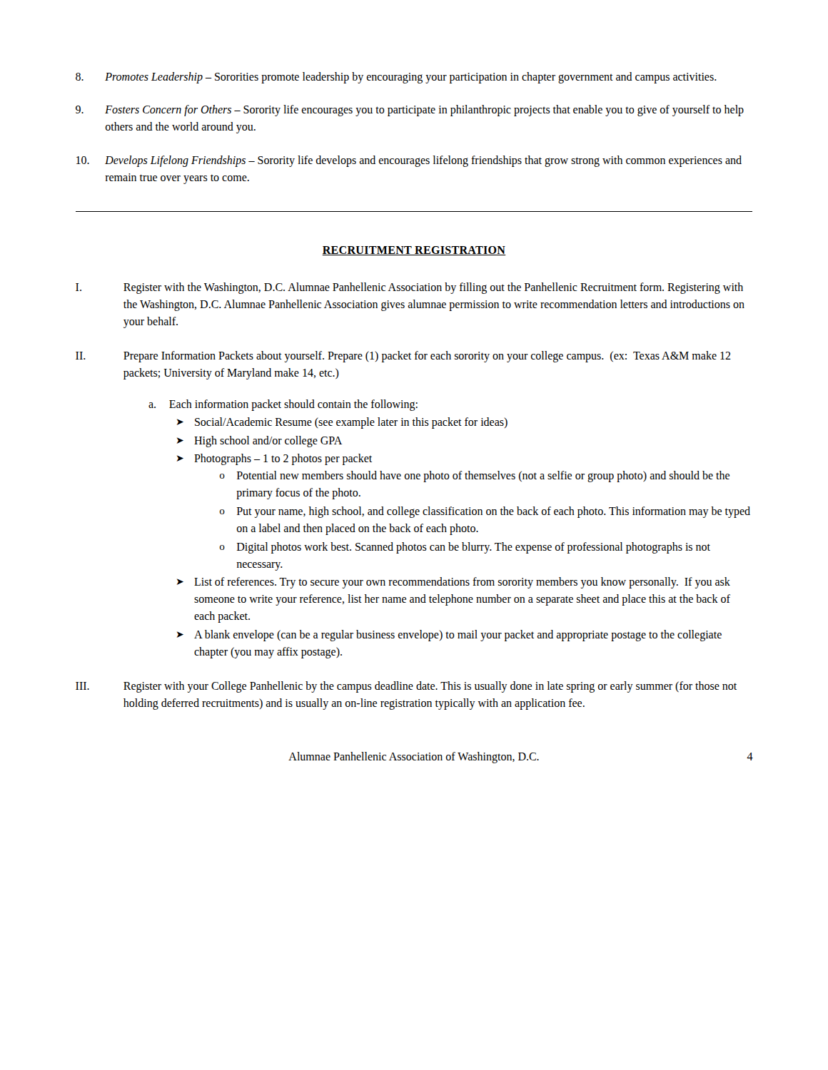8. Promotes Leadership – Sororities promote leadership by encouraging your participation in chapter government and campus activities.
9. Fosters Concern for Others – Sorority life encourages you to participate in philanthropic projects that enable you to give of yourself to help others and the world around you.
10. Develops Lifelong Friendships – Sorority life develops and encourages lifelong friendships that grow strong with common experiences and remain true over years to come.
RECRUITMENT REGISTRATION
I. Register with the Washington, D.C. Alumnae Panhellenic Association by filling out the Panhellenic Recruitment form. Registering with the Washington, D.C. Alumnae Panhellenic Association gives alumnae permission to write recommendation letters and introductions on your behalf.
II. Prepare Information Packets about yourself. Prepare (1) packet for each sorority on your college campus. (ex: Texas A&M make 12 packets; University of Maryland make 14, etc.)
a. Each information packet should contain the following:
Social/Academic Resume (see example later in this packet for ideas)
High school and/or college GPA
Photographs – 1 to 2 photos per packet
Potential new members should have one photo of themselves (not a selfie or group photo) and should be the primary focus of the photo.
Put your name, high school, and college classification on the back of each photo. This information may be typed on a label and then placed on the back of each photo.
Digital photos work best. Scanned photos can be blurry. The expense of professional photographs is not necessary.
List of references. Try to secure your own recommendations from sorority members you know personally. If you ask someone to write your reference, list her name and telephone number on a separate sheet and place this at the back of each packet.
A blank envelope (can be a regular business envelope) to mail your packet and appropriate postage to the collegiate chapter (you may affix postage).
III. Register with your College Panhellenic by the campus deadline date. This is usually done in late spring or early summer (for those not holding deferred recruitments) and is usually an on-line registration typically with an application fee.
Alumnae Panhellenic Association of Washington, D.C. 4